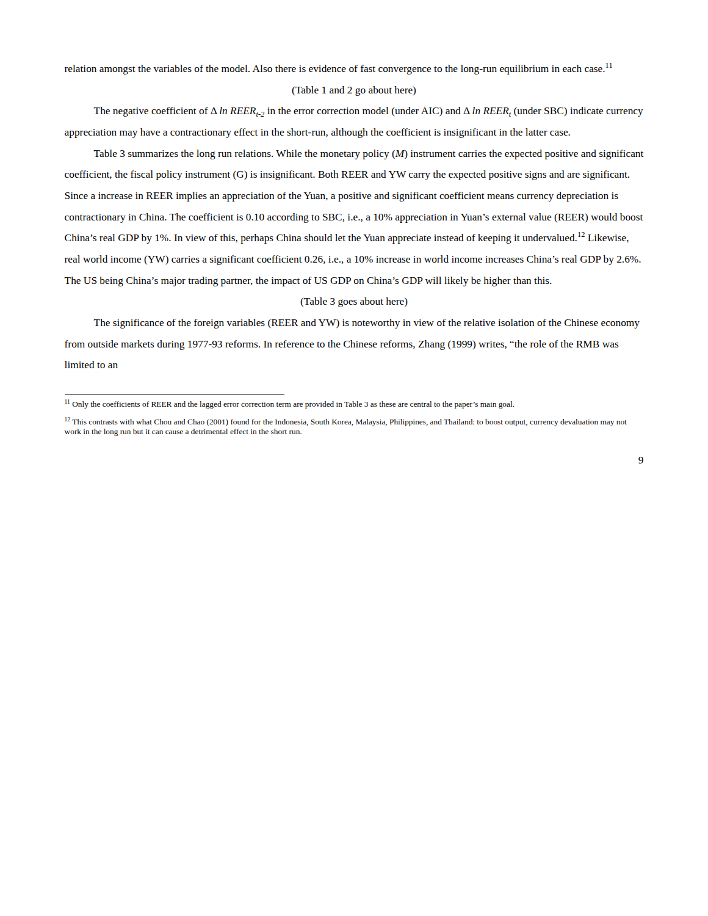relation amongst the variables of the model. Also there is evidence of fast convergence to the long-run equilibrium in each case.11
(Table 1 and 2 go about here)
The negative coefficient of Δ ln REERt-2 in the error correction model (under AIC) and Δ ln REERt (under SBC) indicate currency appreciation may have a contractionary effect in the short-run, although the coefficient is insignificant in the latter case.
Table 3 summarizes the long run relations. While the monetary policy (M) instrument carries the expected positive and significant coefficient, the fiscal policy instrument (G) is insignificant. Both REER and YW carry the expected positive signs and are significant. Since a increase in REER implies an appreciation of the Yuan, a positive and significant coefficient means currency depreciation is contractionary in China. The coefficient is 0.10 according to SBC, i.e., a 10% appreciation in Yuan’s external value (REER) would boost China’s real GDP by 1%. In view of this, perhaps China should let the Yuan appreciate instead of keeping it undervalued.12 Likewise, real world income (YW) carries a significant coefficient 0.26, i.e., a 10% increase in world income increases China’s real GDP by 2.6%. The US being China’s major trading partner, the impact of US GDP on China’s GDP will likely be higher than this.
(Table 3 goes about here)
The significance of the foreign variables (REER and YW) is noteworthy in view of the relative isolation of the Chinese economy from outside markets during 1977-93 reforms. In reference to the Chinese reforms, Zhang (1999) writes, “the role of the RMB was limited to an
11 Only the coefficients of REER and the lagged error correction term are provided in Table 3 as these are central to the paper’s main goal.
12 This contrasts with what Chou and Chao (2001) found for the Indonesia, South Korea, Malaysia, Philippines, and Thailand: to boost output, currency devaluation may not work in the long run but it can cause a detrimental effect in the short run.
9